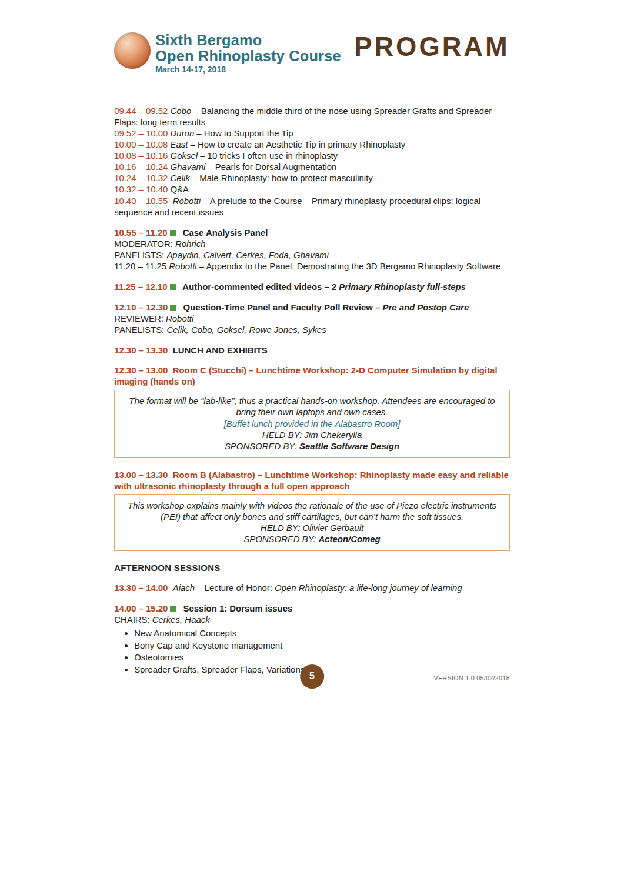Sixth Bergamo Open Rhinoplasty Course March 14-17, 2018
PROGRAM
09.44 – 09.52 Cobo – Balancing the middle third of the nose using Spreader Grafts and Spreader Flaps: long term results
09.52 – 10.00 Duron – How to Support the Tip
10.00 – 10.08 East – How to create an Aesthetic Tip in primary Rhinoplasty
10.08 – 10.16 Goksel – 10 tricks I often use in rhinoplasty
10.16 – 10.24 Ghavami – Pearls for Dorsal Augmentation
10.24 – 10.32 Celik – Male Rhinoplasty: how to protect masculinity
10.32 – 10.40 Q&A
10.40 – 10.55 Robotti – A prelude to the Course – Primary rhinoplasty procedural clips: logical sequence and recent issues
10.55 – 11.20 Case Analysis Panel
MODERATOR: Rohrich
PANELISTS: Apaydin, Calvert, Cerkes, Foda, Ghavami
11.20 – 11.25 Robotti – Appendix to the Panel: Demostrating the 3D Bergamo Rhinoplasty Software
11.25 – 12.10 Author-commented edited videos – 2 Primary Rhinoplasty full-steps
12.10 – 12.30 Question-Time Panel and Faculty Poll Review – Pre and Postop Care
REVIEWER: Robotti
PANELISTS: Celik, Cobo, Goksel, Rowe Jones, Sykes
12.30 – 13.30 LUNCH AND EXHIBITS
12.30 – 13.00 Room C (Stucchi) – Lunchtime Workshop: 2-D Computer Simulation by digital imaging (hands on)
The format will be “lab-like”, thus a practical hands-on workshop. Attendees are encouraged to bring their own laptops and own cases.
[Buffet lunch provided in the Alabastro Room]
HELD BY: Jim Chekerylla
SPONSORED BY: Seattle Software Design
13.00 – 13.30 Room B (Alabastro) – Lunchtime Workshop: Rhinoplasty made easy and reliable with ultrasonic rhinoplasty through a full open approach
This workshop explains mainly with videos the rationale of the use of Piezo electric instruments (PEI) that affect only bones and stiff cartilages, but can’t harm the soft tissues.
HELD BY: Olivier Gerbault
SPONSORED BY: Acteon/Comeg
AFTERNOON SESSIONS
13.30 – 14.00 Aiach – Lecture of Honor: Open Rhinoplasty: a life-long journey of learning
14.00 – 15.20 Session 1: Dorsum issues
CHAIRS: Cerkes, Haack
New Anatomical Concepts
Bony Cap and Keystone management
Osteotomies
Spreader Grafts, Spreader Flaps, Variations
5
VERSION 1.0 05/02/2018